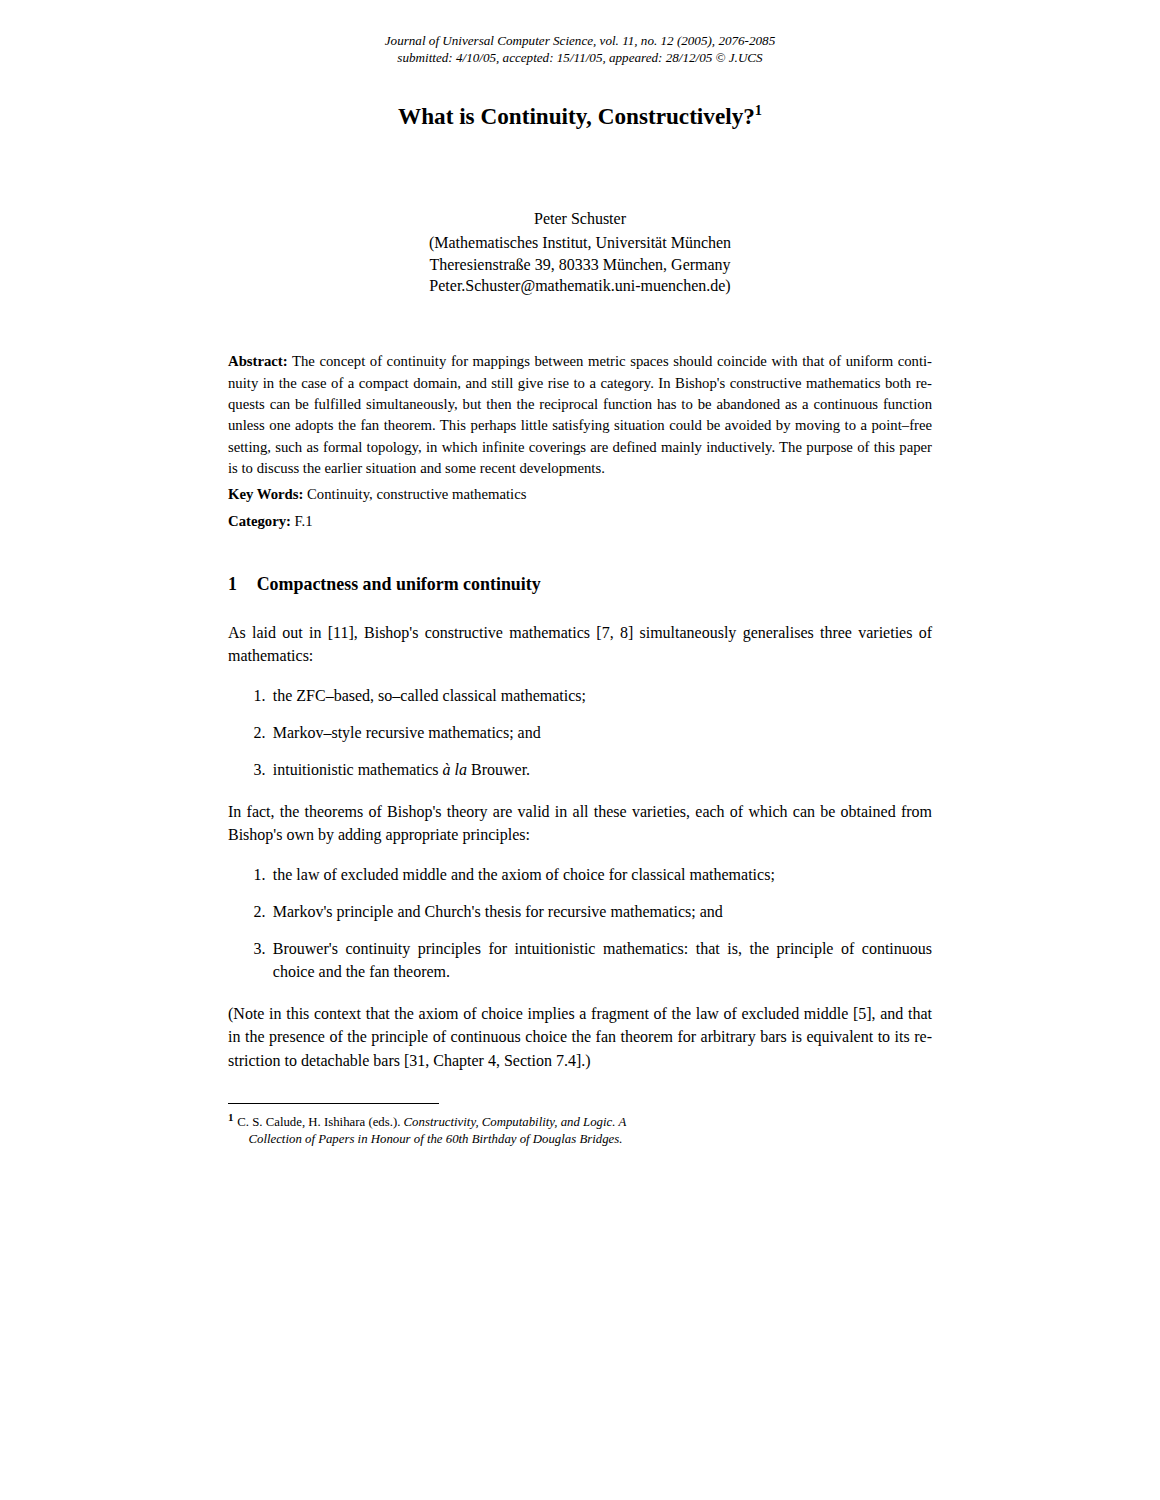Journal of Universal Computer Science, vol. 11, no. 12 (2005), 2076-2085
submitted: 4/10/05, accepted: 15/11/05, appeared: 28/12/05 © J.UCS
What is Continuity, Constructively?1
Peter Schuster
(Mathematisches Institut, Universität München
Theresienstraße 39, 80333 München, Germany
Peter.Schuster@mathematik.uni-muenchen.de)
Abstract: The concept of continuity for mappings between metric spaces should coincide with that of uniform continuity in the case of a compact domain, and still give rise to a category. In Bishop's constructive mathematics both requests can be fulfilled simultaneously, but then the reciprocal function has to be abandoned as a continuous function unless one adopts the fan theorem. This perhaps little satisfying situation could be avoided by moving to a point–free setting, such as formal topology, in which infinite coverings are defined mainly inductively. The purpose of this paper is to discuss the earlier situation and some recent developments.
Key Words: Continuity, constructive mathematics
Category: F.1
1 Compactness and uniform continuity
As laid out in [11], Bishop's constructive mathematics [7, 8] simultaneously generalises three varieties of mathematics:
the ZFC–based, so–called classical mathematics;
Markov–style recursive mathematics; and
intuitionistic mathematics à la Brouwer.
In fact, the theorems of Bishop's theory are valid in all these varieties, each of which can be obtained from Bishop's own by adding appropriate principles:
the law of excluded middle and the axiom of choice for classical mathematics;
Markov's principle and Church's thesis for recursive mathematics; and
Brouwer's continuity principles for intuitionistic mathematics: that is, the principle of continuous choice and the fan theorem.
(Note in this context that the axiom of choice implies a fragment of the law of excluded middle [5], and that in the presence of the principle of continuous choice the fan theorem for arbitrary bars is equivalent to its restriction to detachable bars [31, Chapter 4, Section 7.4].)
1 C. S. Calude, H. Ishihara (eds.). Constructivity, Computability, and Logic. A Collection of Papers in Honour of the 60th Birthday of Douglas Bridges.